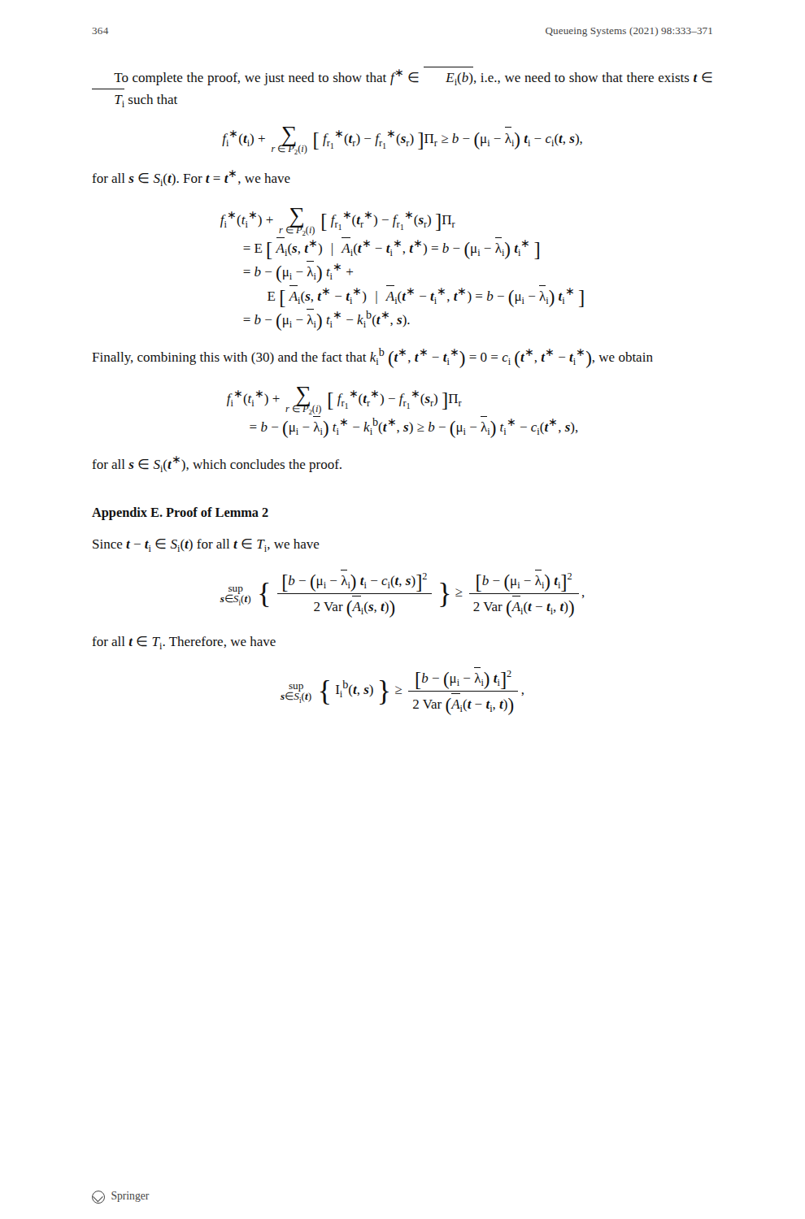364 Queueing Systems (2021) 98:333–371
To complete the proof, we just need to show that f∗ ∈ Ei(b), i.e., we need to show that there exists t ∈ Ti such that
fi∗(ti) + ∑r ∈ P2(i) [ fr1∗(tr) − fr1∗(sr) ] Πr ≥ b − (μi − λi) ti − ci(t, s),
for all s ∈ Si(t). For t = t∗, we have
fi∗(ti∗) + ∑r ∈ P2(i) [ fr1∗(tr∗) − fr1∗(sr) ] Πr = E [ Ai(s, t∗) | Ai(t∗ − ti∗, t∗) = b − (μi − λi) ti∗ ] = b − (μi − λi) ti∗ + E [ Ai(s, t∗ − ti∗) | Ai(t∗ − ti∗, t∗) = b − (μi − λi) ti∗ ] = b − (μi − λi) ti∗ − kib(t∗, s).
Finally, combining this with (30) and the fact that kib (t∗, t∗ − ti∗) = 0 = ci (t∗, t∗ − ti∗), we obtain
fi∗(ti∗) + ∑r ∈ P2(i) [ fr1∗(tr∗) − fr1∗(sr) ] Πr = b − (μi − λi) ti∗ − kib(t∗, s) ≥ b − (μi − λi) ti∗ − ci(t∗, s),
for all s ∈ Si(t∗), which concludes the proof.
Appendix E. Proof of Lemma 2
Since t − ti ∈ Si(t) for all t ∈ Ti, we have
sup s∈Si(t) { [b − (μi − λi) ti − ci(t, s)] 2 2 Var (Ai(s, t)) } ≥ [b − (μi − λi) ti] 2 2 Var (Ai(t − ti, t)) ,
for all t ∈ Ti. Therefore, we have
sup s∈Si(t) { Iib(t, s) } ≥ [b − (μi − λi) ti] 2 2 Var (Ai(t − ti, t)) ,
Springer